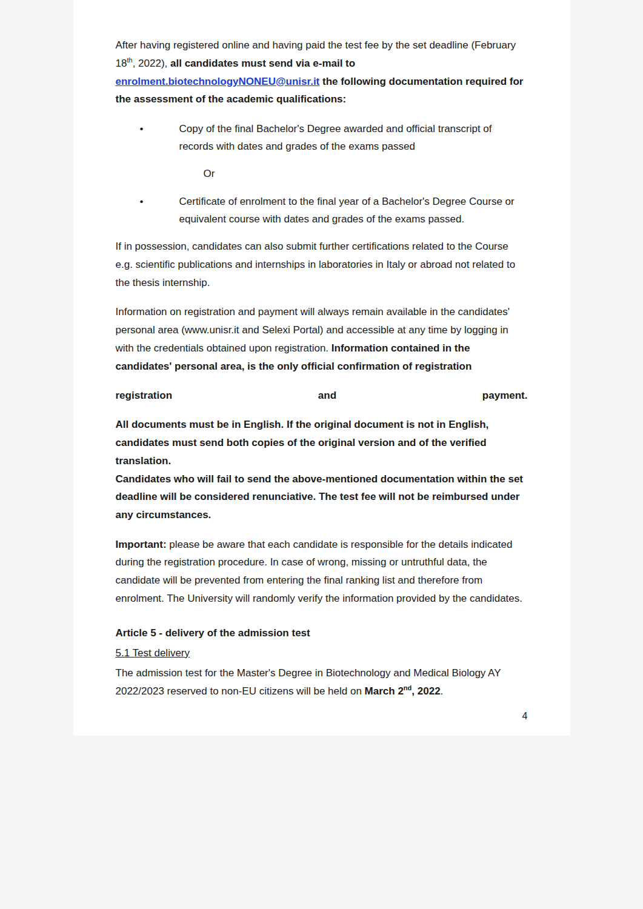After having registered online and having paid the test fee by the set deadline (February 18th, 2022), all candidates must send via e-mail to enrolment.biotechnologyNONEU@unisr.it the following documentation required for the assessment of the academic qualifications:
Copy of the final Bachelor's Degree awarded and official transcript of records with dates and grades of the exams passed
Or
Certificate of enrolment to the final year of a Bachelor's Degree Course or equivalent course with dates and grades of the exams passed.
If in possession, candidates can also submit further certifications related to the Course e.g. scientific publications and internships in laboratories in Italy or abroad not related to the thesis internship.
Information on registration and payment will always remain available in the candidates' personal area (www.unisr.it and Selexi Portal) and accessible at any time by logging in with the credentials obtained upon registration. Information contained in the candidates' personal area, is the only official confirmation of registration
registration and payment.
All documents must be in English. If the original document is not in English, candidates must send both copies of the original version and of the verified translation.
Candidates who will fail to send the above-mentioned documentation within the set deadline will be considered renunciative. The test fee will not be reimbursed under any circumstances.
Important: please be aware that each candidate is responsible for the details indicated during the registration procedure. In case of wrong, missing or untruthful data, the candidate will be prevented from entering the final ranking list and therefore from enrolment. The University will randomly verify the information provided by the candidates.
Article 5 - delivery of the admission test
5.1 Test delivery
The admission test for the Master's Degree in Biotechnology and Medical Biology AY 2022/2023 reserved to non-EU citizens will be held on March 2nd, 2022.
4